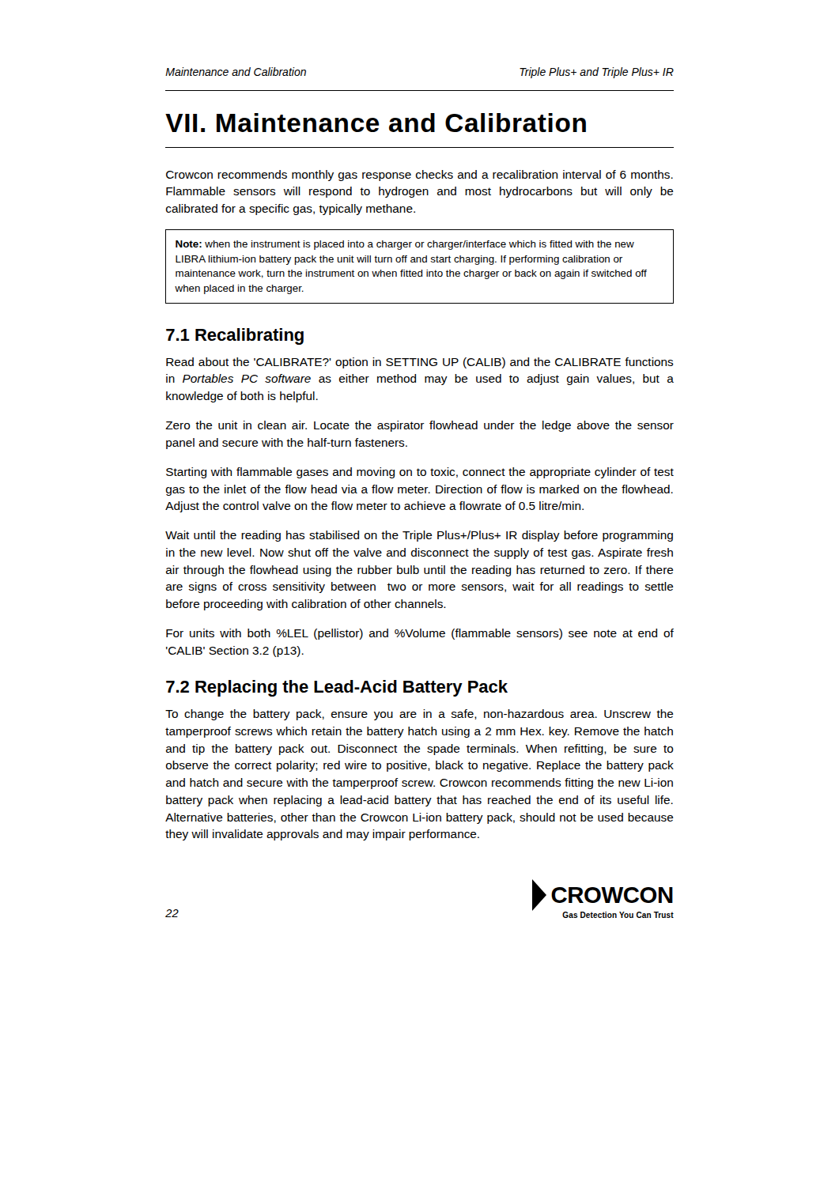Maintenance and Calibration Triple Plus+ and Triple Plus+ IR
VII. Maintenance and Calibration
Crowcon recommends monthly gas response checks and a recalibration interval of 6 months. Flammable sensors will respond to hydrogen and most hydrocarbons but will only be calibrated for a specific gas, typically methane.
Note: when the instrument is placed into a charger or charger/interface which is fitted with the new LIBRA lithium-ion battery pack the unit will turn off and start charging. If performing calibration or maintenance work, turn the instrument on when fitted into the charger or back on again if switched off when placed in the charger.
7.1 Recalibrating
Read about the 'CALIBRATE?' option in SETTING UP (CALIB) and the CALIBRATE functions in Portables PC software as either method may be used to adjust gain values, but a knowledge of both is helpful.
Zero the unit in clean air. Locate the aspirator flowhead under the ledge above the sensor panel and secure with the half-turn fasteners.
Starting with flammable gases and moving on to toxic, connect the appropriate cylinder of test gas to the inlet of the flow head via a flow meter. Direction of flow is marked on the flowhead. Adjust the control valve on the flow meter to achieve a flowrate of 0.5 litre/min.
Wait until the reading has stabilised on the Triple Plus+/Plus+ IR display before programming in the new level. Now shut off the valve and disconnect the supply of test gas. Aspirate fresh air through the flowhead using the rubber bulb until the reading has returned to zero. If there are signs of cross sensitivity between two or more sensors, wait for all readings to settle before proceeding with calibration of other channels.
For units with both %LEL (pellistor) and %Volume (flammable sensors) see note at end of 'CALIB' Section 3.2 (p13).
7.2 Replacing the Lead-Acid Battery Pack
To change the battery pack, ensure you are in a safe, non-hazardous area. Unscrew the tamperproof screws which retain the battery hatch using a 2 mm Hex. key. Remove the hatch and tip the battery pack out. Disconnect the spade terminals. When refitting, be sure to observe the correct polarity; red wire to positive, black to negative. Replace the battery pack and hatch and secure with the tamperproof screw. Crowcon recommends fitting the new Li-ion battery pack when replacing a lead-acid battery that has reached the end of its useful life. Alternative batteries, other than the Crowcon Li-ion battery pack, should not be used because they will invalidate approvals and may impair performance.
22
CROWCON
Gas Detection You Can Trust